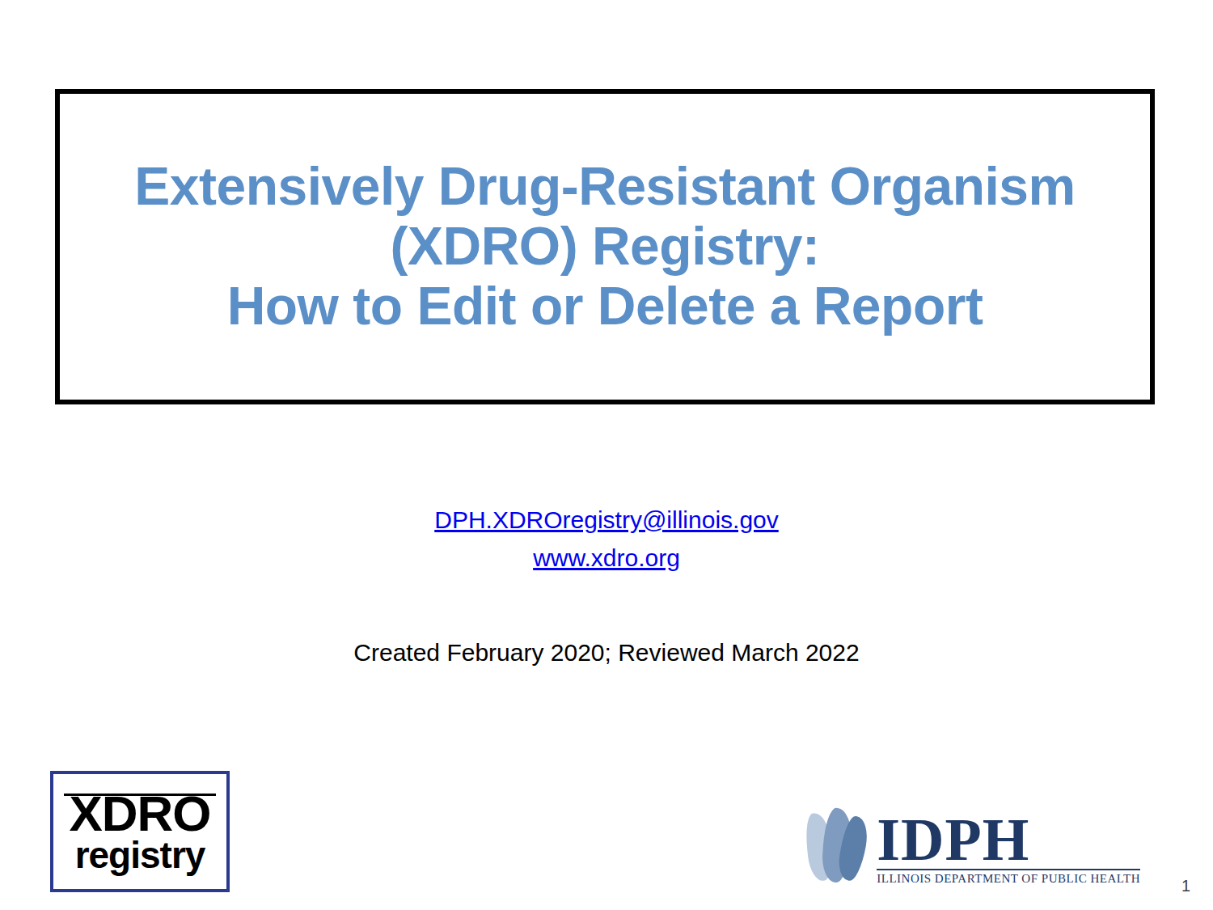Extensively Drug-Resistant Organism (XDRO) Registry:
How to Edit or Delete a Report
DPH.XDROregistry@illinois.gov
www.xdro.org
Created February 2020; Reviewed March 2022
XDRO
registry
IDPH
ILLINOIS DEPARTMENT OF PUBLIC HEALTH
1